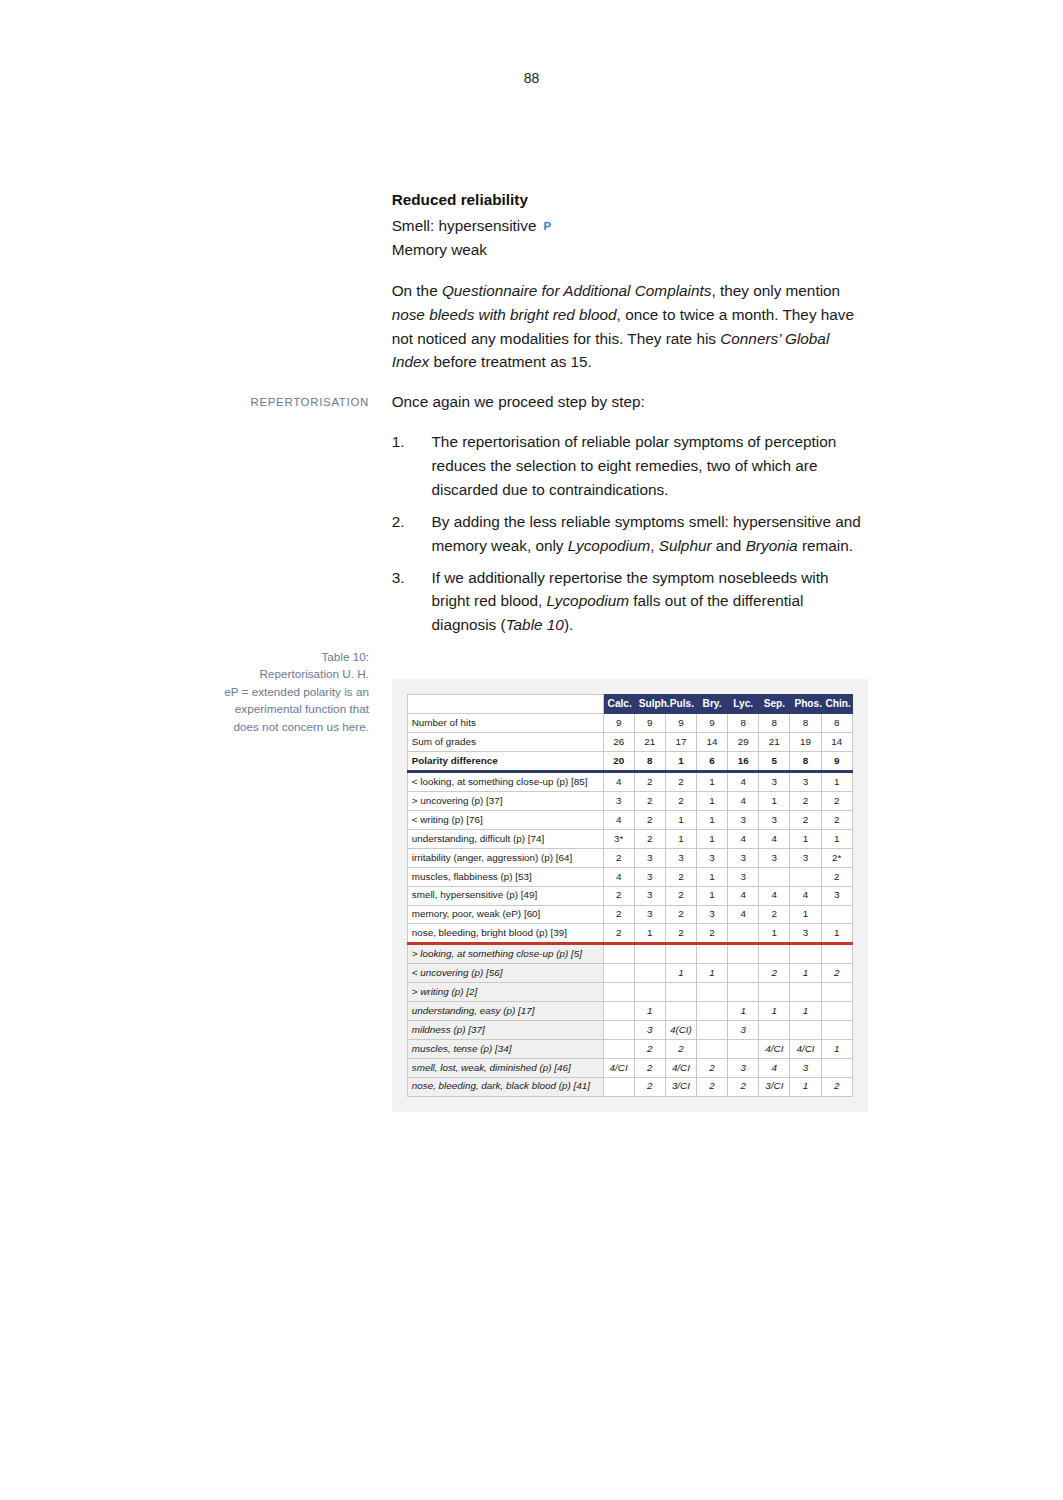88
Reduced reliability
Smell: hypersensitive P
Memory weak
On the Questionnaire for Additional Complaints, they only mention nose bleeds with bright red blood, once to twice a month. They have not noticed any modalities for this. They rate his Conners’ Global Index before treatment as 15.
Repertorisation
Once again we proceed step by step:
The repertorisation of reliable polar symptoms of perception reduces the selection to eight remedies, two of which are discarded due to contraindications.
By adding the less reliable symptoms smell: hypersensitive and memory weak, only Lycopodium, Sulphur and Bryonia remain.
If we additionally repertorise the symptom nosebleeds with bright red blood, Lycopodium falls out of the differential diagnosis (Table 10).
Table 10:
Repertorisation U. H.
eP = extended polarity is an
experimental function that
does not concern us here.
| | Calc. | Sulph. | Puls. | Bry. | Lyc. | Sep. | Phos. | Chin. |
| --- | --- | --- | --- | --- | --- | --- | --- | --- |
| Number of hits | 9 | 9 | 9 | 9 | 8 | 8 | 8 | 8 |
| Sum of grades | 26 | 21 | 17 | 14 | 29 | 21 | 19 | 14 |
| Polarity difference | 20 | 8 | 1 | 6 | 16 | 5 | 8 | 9 |
| < looking, at something close-up (p) [85] | 4 | 2 | 2 | 1 | 4 | 3 | 3 | 1 |
| > uncovering (p) [37] | 3 | 2 | 2 | 1 | 4 | 1 | 2 | 2 |
| < writing (p) [76] | 4 | 2 | 1 | 1 | 3 | 3 | 2 | 2 |
| understanding, difficult (p) [74] | 3* | 2 | 1 | 1 | 4 | 4 | 1 | 1 |
| irritability (anger, aggression) (p) [64] | 2 | 3 | 3 | 3 | 3 | 3 | 3 | 2* |
| muscles, flabbiness (p) [53] | 4 | 3 | 2 | 1 | 3 | | | 2 |
| smell, hypersensitive (p) [49] | 2 | 3 | 2 | 1 | 4 | 4 | 4 | 3 |
| memory, poor, weak (eP) [60] | 2 | 3 | 2 | 3 | 4 | 2 | 1 | |
| nose, bleeding, bright blood (p) [39] | 2 | 1 | 2 | 2 | | 1 | 3 | 1 |
| > looking, at something close-up (p) [5] | | | | | | | | |
| < uncovering (p) [56] | | | 1 | 1 | | 2 | 1 | 2 |
| > writing (p) [2] | | | | | | | | |
| understanding, easy (p) [17] | | 1 | | | 1 | 1 | 1 | |
| mildness (p) [37] | | 3 | 4(CI) | | 3 | | | |
| muscles, tense (p) [34] | | 2 | 2 | | | 4/CI | 4/CI | 1 |
| smell, lost, weak, diminished (p) [46] | 4/CI | 2 | 4/CI | 2 | 3 | 4 | 3 | |
| nose, bleeding, dark, black blood (p) [41] | | 2 | 3/CI | 2 | 2 | 3/CI | 1 | 2 |